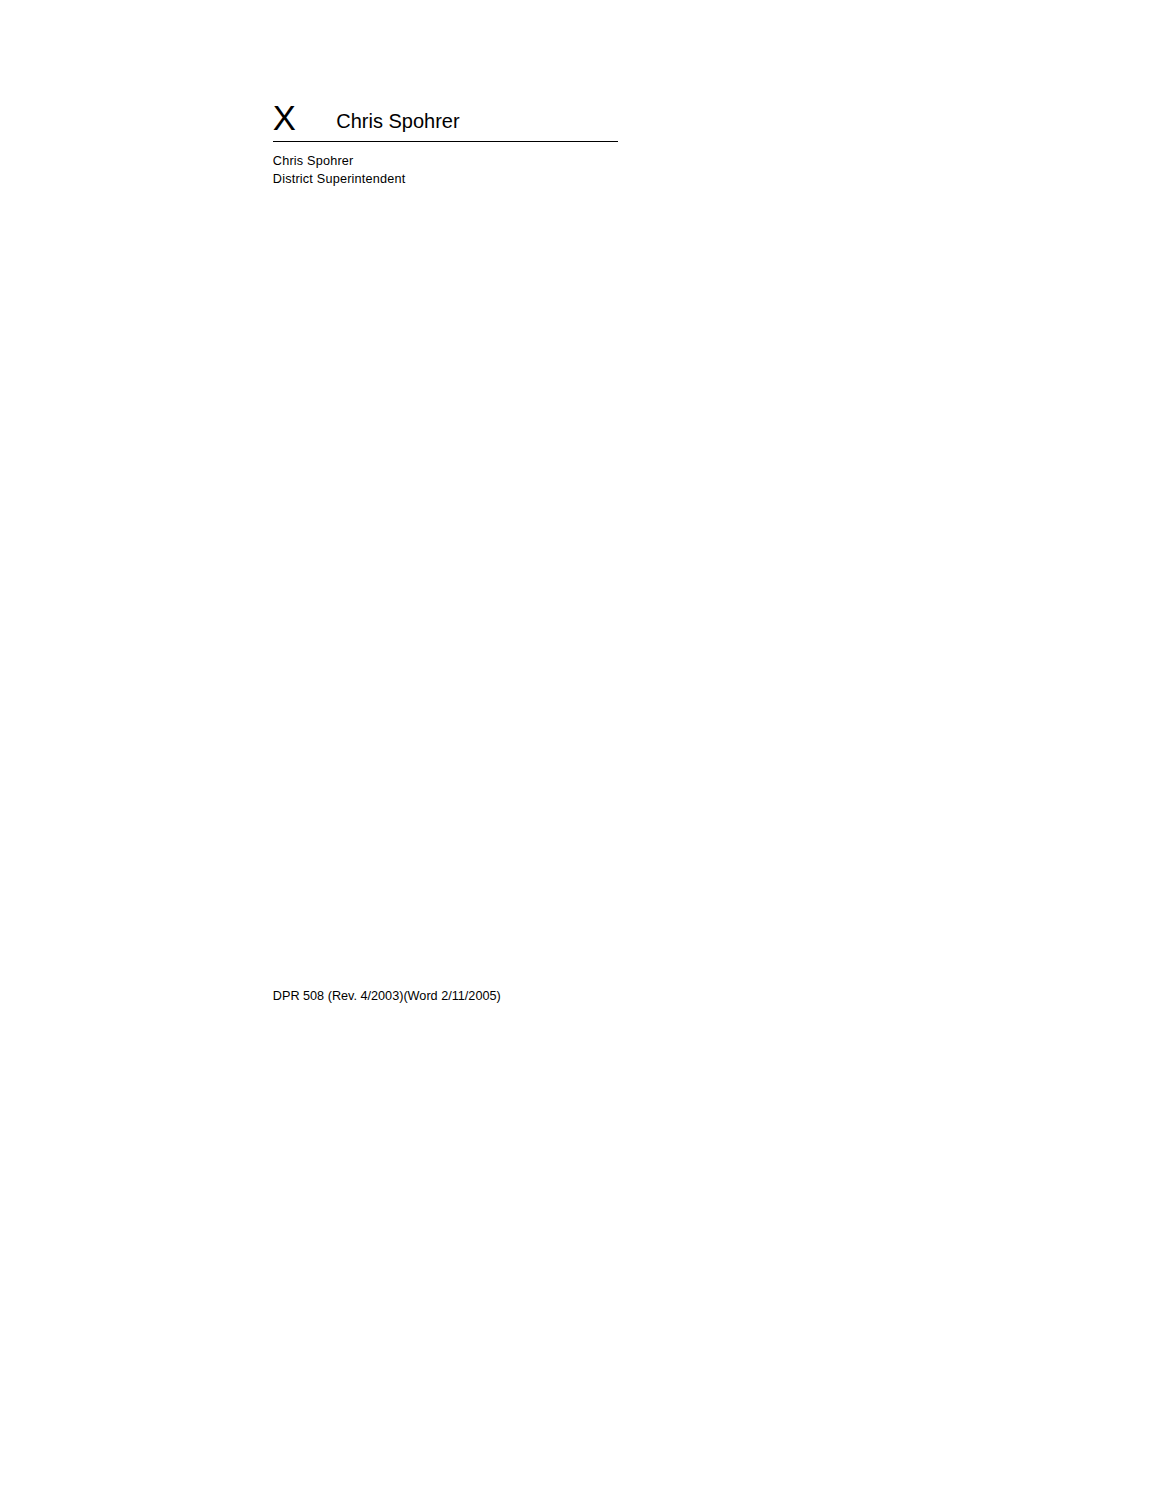X Chris Spohrer
Chris Spohrer
District Superintendent
DPR 508 (Rev. 4/2003)(Word 2/11/2005)